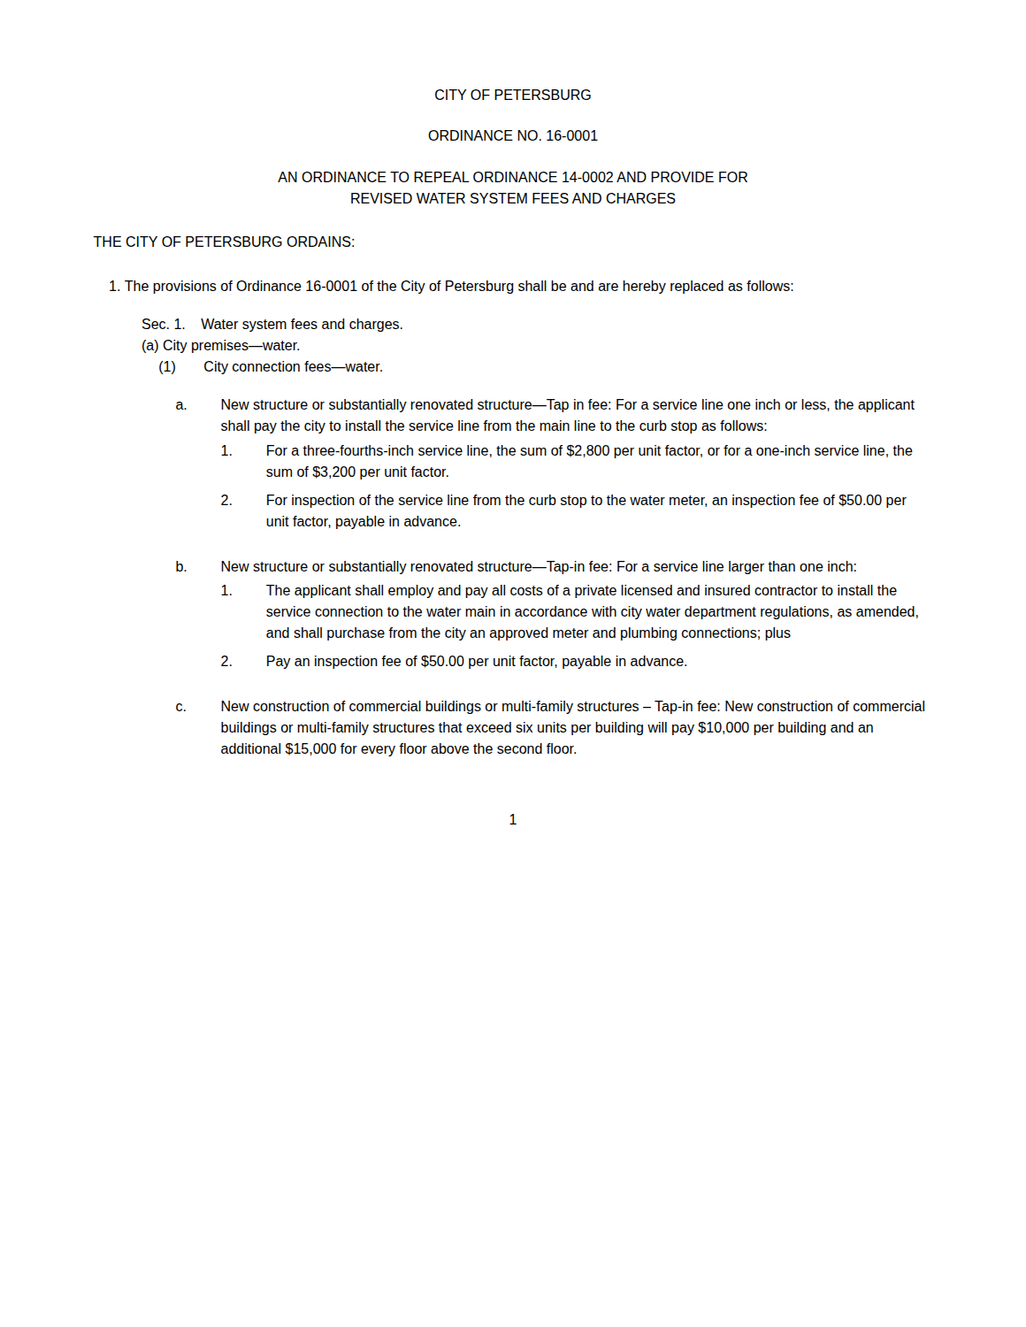CITY OF PETERSBURG
ORDINANCE NO. 16-0001
AN ORDINANCE TO REPEAL ORDINANCE 14-0002 AND PROVIDE FOR
REVISED WATER SYSTEM FEES AND CHARGES
THE CITY OF PETERSBURG ORDAINS:
The provisions of Ordinance 16-0001 of the City of Petersburg shall be and are hereby replaced as follows:
Sec. 1. Water system fees and charges.
(a) City premises—water.
(1) City connection fees—water.
a.
New structure or substantially renovated structure—Tap in fee: For a service line one inch or less, the applicant shall pay the city to install the service line from the main line to the curb stop as follows:
1.
For a three-fourths-inch service line, the sum of $2,800 per unit factor, or for a one-inch service line, the sum of $3,200 per unit factor.
2.
For inspection of the service line from the curb stop to the water meter, an inspection fee of $50.00 per unit factor, payable in advance.
b.
New structure or substantially renovated structure—Tap-in fee: For a service line larger than one inch:
1.
The applicant shall employ and pay all costs of a private licensed and insured contractor to install the service connection to the water main in accordance with city water department regulations, as amended, and shall purchase from the city an approved meter and plumbing connections; plus
2.
Pay an inspection fee of $50.00 per unit factor, payable in advance.
c.
New construction of commercial buildings or multi-family structures – Tap-in fee: New construction of commercial buildings or multi-family structures that exceed six units per building will pay $10,000 per building and an additional $15,000 for every floor above the second floor.
1